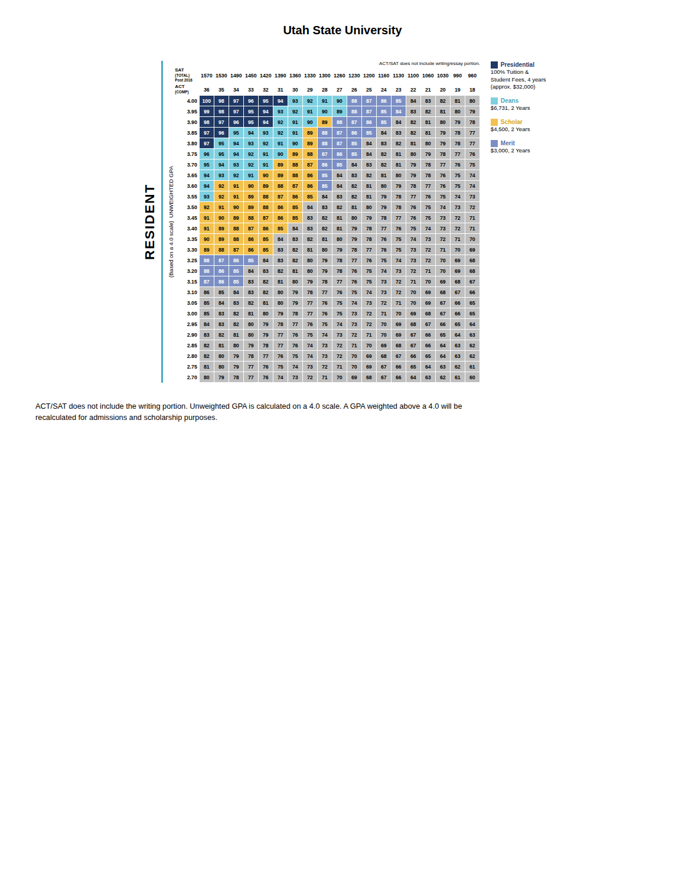Utah State University
RESIDENT
(Based on a 4.0 scale) UNWEIGHTED GPA
ACT/SAT does not include writing/essay portion.
| SAT (TOTAL) Post 2016 | 1570 | 1530 | 1490 | 1450 | 1420 | 1390 | 1360 | 1330 | 1300 | 1260 | 1230 | 1200 | 1160 | 1130 | 1100 | 1060 | 1030 | 990 | 960 |
| --- | --- | --- | --- | --- | --- | --- | --- | --- | --- | --- | --- | --- | --- | --- | --- | --- | --- | --- | --- |
| ACT (COMP) | 36 | 35 | 34 | 33 | 32 | 31 | 30 | 29 | 28 | 27 | 26 | 25 | 24 | 23 | 22 | 21 | 20 | 19 | 18 |
| 4.00 | 100 | 98 | 97 | 96 | 95 | 94 | 93 | 92 | 91 | 90 | 88 | 87 | 86 | 85 | 84 | 83 | 82 | 81 | 80 |
| 3.95 | 99 | 98 | 97 | 95 | 94 | 93 | 92 | 91 | 90 | 89 | 88 | 87 | 85 | 84 | 83 | 82 | 81 | 80 | 79 |
| 3.90 | 98 | 97 | 96 | 95 | 94 | 92 | 91 | 90 | 89 | 88 | 87 | 86 | 85 | 84 | 82 | 81 | 80 | 79 | 78 |
| 3.85 | 97 | 96 | 95 | 94 | 93 | 92 | 91 | 89 | 88 | 87 | 86 | 85 | 84 | 83 | 82 | 81 | 79 | 78 | 77 |
| 3.80 | 97 | 95 | 94 | 93 | 92 | 91 | 90 | 89 | 88 | 87 | 85 | 84 | 83 | 82 | 81 | 80 | 79 | 78 | 77 |
| 3.75 | 96 | 95 | 94 | 92 | 91 | 90 | 89 | 88 | 87 | 86 | 85 | 84 | 82 | 81 | 80 | 79 | 78 | 77 | 76 |
| 3.70 | 95 | 94 | 93 | 92 | 91 | 89 | 88 | 87 | 86 | 85 | 84 | 83 | 82 | 81 | 79 | 78 | 77 | 76 | 75 |
| 3.65 | 94 | 93 | 92 | 91 | 90 | 89 | 88 | 86 | 85 | 84 | 83 | 82 | 81 | 80 | 79 | 78 | 76 | 75 | 74 |
| 3.60 | 94 | 92 | 91 | 90 | 89 | 88 | 87 | 86 | 85 | 84 | 82 | 81 | 80 | 79 | 78 | 77 | 76 | 75 | 74 |
| 3.55 | 93 | 92 | 91 | 89 | 88 | 87 | 86 | 85 | 84 | 83 | 82 | 81 | 79 | 78 | 77 | 76 | 75 | 74 | 73 |
| 3.50 | 92 | 91 | 90 | 89 | 88 | 86 | 85 | 84 | 83 | 82 | 81 | 80 | 79 | 78 | 76 | 75 | 74 | 73 | 72 |
| 3.45 | 91 | 90 | 89 | 88 | 87 | 86 | 85 | 83 | 82 | 81 | 80 | 79 | 78 | 77 | 76 | 75 | 73 | 72 | 71 |
| 3.40 | 91 | 89 | 88 | 87 | 86 | 85 | 84 | 83 | 82 | 81 | 79 | 78 | 77 | 76 | 75 | 74 | 73 | 72 | 71 |
| 3.35 | 90 | 89 | 88 | 86 | 85 | 84 | 83 | 82 | 81 | 80 | 79 | 78 | 76 | 75 | 74 | 73 | 72 | 71 | 70 |
| 3.30 | 89 | 88 | 87 | 86 | 85 | 83 | 82 | 81 | 80 | 79 | 78 | 77 | 76 | 75 | 73 | 72 | 71 | 70 | 69 |
| 3.25 | 88 | 87 | 86 | 85 | 84 | 83 | 82 | 80 | 79 | 78 | 77 | 76 | 75 | 74 | 73 | 72 | 70 | 69 | 68 |
| 3.20 | 88 | 86 | 85 | 84 | 83 | 82 | 81 | 80 | 79 | 78 | 76 | 75 | 74 | 73 | 72 | 71 | 70 | 69 | 68 |
| 3.15 | 87 | 86 | 85 | 83 | 82 | 81 | 80 | 79 | 78 | 77 | 76 | 75 | 73 | 72 | 71 | 70 | 69 | 68 | 67 |
| 3.10 | 86 | 85 | 84 | 83 | 82 | 80 | 79 | 78 | 77 | 76 | 75 | 74 | 73 | 72 | 70 | 69 | 68 | 67 | 66 |
| 3.05 | 85 | 84 | 83 | 82 | 81 | 80 | 79 | 77 | 76 | 75 | 74 | 73 | 72 | 71 | 70 | 69 | 67 | 66 | 65 |
| 3.00 | 85 | 83 | 82 | 81 | 80 | 79 | 78 | 77 | 76 | 75 | 73 | 72 | 71 | 70 | 69 | 68 | 67 | 66 | 65 |
| 2.95 | 84 | 83 | 82 | 80 | 79 | 78 | 77 | 76 | 75 | 74 | 73 | 72 | 70 | 69 | 68 | 67 | 66 | 65 | 64 |
| 2.90 | 83 | 82 | 81 | 80 | 79 | 77 | 76 | 75 | 74 | 73 | 72 | 71 | 70 | 69 | 67 | 66 | 65 | 64 | 63 |
| 2.85 | 82 | 81 | 80 | 79 | 78 | 77 | 76 | 74 | 73 | 72 | 71 | 70 | 69 | 68 | 67 | 66 | 64 | 63 | 62 |
| 2.80 | 82 | 80 | 79 | 78 | 77 | 76 | 75 | 74 | 73 | 72 | 70 | 69 | 68 | 67 | 66 | 65 | 64 | 63 | 62 |
| 2.75 | 81 | 80 | 79 | 77 | 76 | 75 | 74 | 73 | 72 | 71 | 70 | 69 | 67 | 66 | 65 | 64 | 63 | 62 | 61 |
| 2.70 | 80 | 79 | 78 | 77 | 76 | 74 | 73 | 72 | 71 | 70 | 69 | 68 | 67 | 66 | 64 | 63 | 62 | 61 | 60 |
Presidential
100% Tuition &
Student Fees, 4 years
(approx. $32,000)
Deans
$6,731, 2 Years
Scholar
$4,500, 2 Years
Merit
$3,000, 2 Years
ACT/SAT does not include the writing portion. Unweighted GPA is calculated on a 4.0 scale. A GPA weighted above a 4.0 will be recalculated for admissions and scholarship purposes.